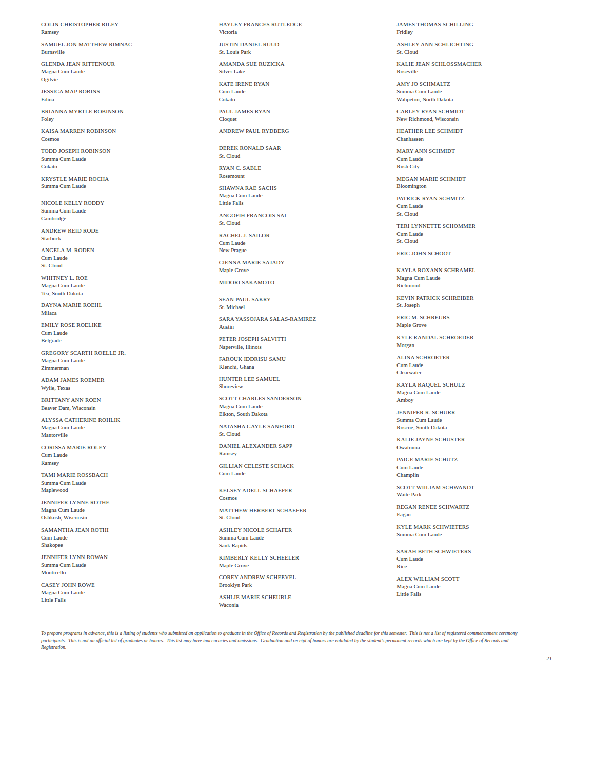Colin Christopher Riley
Ramsey
Samuel Jon Matthew Rimnac
Burnsville
Glenda Jean Rittenour
Magna Cum Laude
Ogilvie
Jessica Map Robins
Edina
Brianna Myrtle Robinson
Foley
Kaisa Marren Robinson
Cosmos
Todd Joseph Robinson
Summa Cum Laude
Cokato
Krystle Marie Rocha
Summa Cum Laude
Nicole Kelly Roddy
Summa Cum Laude
Cambridge
Andrew Reid Rode
Starbuck
Angela M. Roden
Cum Laude
St. Cloud
Whitney L. Roe
Magna Cum Laude
Tea, South Dakota
Dayna Marie Roehl
Milaca
Emily Rose Roelike
Cum Laude
Belgrade
Gregory Scarth Roelle Jr.
Magna Cum Laude
Zimmerman
Adam James Roemer
Wylie, Texas
Brittany Ann Roen
Beaver Dam, Wisconsin
Alyssa Catherine Rohlik
Magna Cum Laude
Mantorville
Corissa Marie Roley
Cum Laude
Ramsey
Tami Marie Rossbach
Summa Cum Laude
Maplewood
Jennifer Lynne Rothe
Magna Cum Laude
Oshkosh, Wisconsin
Samantha Jean Rothi
Cum Laude
Shakopee
Jennifer Lynn Rowan
Summa Cum Laude
Monticello
Casey John Rowe
Magna Cum Laude
Little Falls
Hayley Frances Rutledge
Victoria
Justin Daniel Ruud
St. Louis Park
Amanda Sue Ruzicka
Silver Lake
Kate Irene Ryan
Cum Laude
Cokato
Paul James Ryan
Cloquet
Andrew Paul Rydberg
Derek Ronald Saar
St. Cloud
Ryan C. Sable
Rosemount
Shawna Rae Sachs
Magna Cum Laude
Little Falls
Angofih Francois Sai
St. Cloud
Rachel J. Sailor
Cum Laude
New Prague
Cienna Marie Sajady
Maple Grove
Midori Sakamoto
Sean Paul Sakry
St. Michael
Sara Yassojara Salas-Ramirez
Austin
Peter Joseph Salvitti
Naperville, Illinois
Farouk Iddrisu Samu
Klenchi, Ghana
Hunter Lee Samuel
Shoreview
Scott Charles Sanderson
Magna Cum Laude
Elkton, South Dakota
Natasha Gayle Sanford
St. Cloud
Daniel Alexander Sapp
Ramsey
Gillian Celeste Schack
Cum Laude
Kelsey Adell Schaefer
Cosmos
Matthew Herbert Schaefer
St. Cloud
Ashley Nicole Schafer
Summa Cum Laude
Sauk Rapids
Kimberly Kelly Scheeler
Maple Grove
Corey Andrew Scheevel
Brooklyn Park
Ashlie Marie Scheuble
Waconia
James Thomas Schilling
Fridley
Ashley Ann Schlichting
St. Cloud
Kalie Jean Schlossmacher
Roseville
Amy Jo Schmaltz
Summa Cum Laude
Wahpeton, North Dakota
Carley Ryan Schmidt
New Richmond, Wisconsin
Heather Lee Schmidt
Chanhassen
Mary Ann Schmidt
Cum Laude
Rush City
Megan Marie Schmidt
Bloomington
Patrick Ryan Schmitz
Cum Laude
St. Cloud
Teri Lynnette Schommer
Cum Laude
St. Cloud
Eric John Schoot
Kayla Roxann Schramel
Magna Cum Laude
Richmond
Kevin Patrick Schreiber
St. Joseph
Eric M. Schreurs
Maple Grove
Kyle Randal Schroeder
Morgan
Alina Schroeter
Cum Laude
Clearwater
Kayla Raquel Schulz
Magna Cum Laude
Amboy
Jennifer R. Schurr
Summa Cum Laude
Roscoe, South Dakota
Kalie Jayne Schuster
Owatonna
Paige Marie Schutz
Cum Laude
Champlin
Scott Wiiliam Schwandt
Waite Park
Regan Renee Schwartz
Eagan
Kyle Mark Schwieters
Summa Cum Laude
Sarah Beth Schwieters
Cum Laude
Rice
Alex William Scott
Magna Cum Laude
Little Falls
To prepare programs in advance, this is a listing of students who submitted an application to graduate in the Office of Records and Registration by the published deadline for this semester. This is not a list of registered commencement ceremony participants. This is not an official list of graduates or honors. This list may have inaccuracies and omissions. Graduation and receipt of honors are validated by the student's permanent records which are kept by the Office of Records and Registration.
21